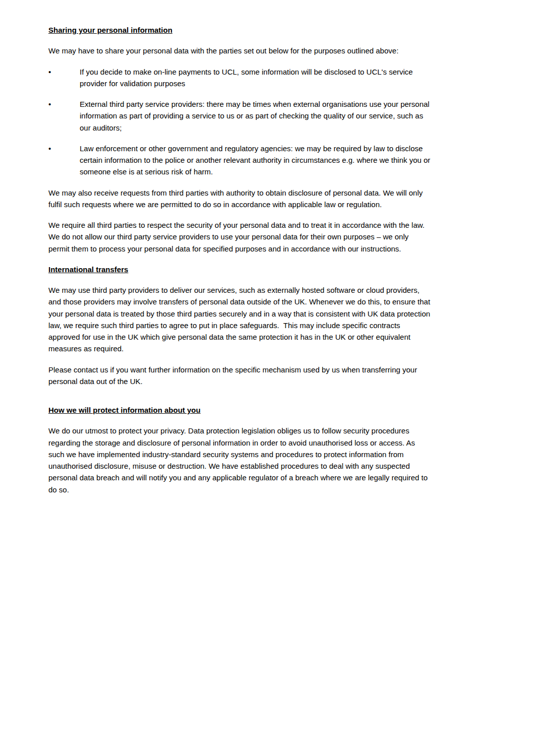Sharing your personal information
We may have to share your personal data with the parties set out below for the purposes outlined above:
If you decide to make on-line payments to UCL, some information will be disclosed to UCL's service provider for validation purposes
External third party service providers: there may be times when external organisations use your personal information as part of providing a service to us or as part of checking the quality of our service, such as our auditors;
Law enforcement or other government and regulatory agencies: we may be required by law to disclose certain information to the police or another relevant authority in circumstances e.g. where we think you or someone else is at serious risk of harm.
We may also receive requests from third parties with authority to obtain disclosure of personal data. We will only fulfil such requests where we are permitted to do so in accordance with applicable law or regulation.
We require all third parties to respect the security of your personal data and to treat it in accordance with the law. We do not allow our third party service providers to use your personal data for their own purposes – we only permit them to process your personal data for specified purposes and in accordance with our instructions.
International transfers
We may use third party providers to deliver our services, such as externally hosted software or cloud providers, and those providers may involve transfers of personal data outside of the UK. Whenever we do this, to ensure that your personal data is treated by those third parties securely and in a way that is consistent with UK data protection law, we require such third parties to agree to put in place safeguards. This may include specific contracts approved for use in the UK which give personal data the same protection it has in the UK or other equivalent measures as required.
Please contact us if you want further information on the specific mechanism used by us when transferring your personal data out of the UK.
How we will protect information about you
We do our utmost to protect your privacy. Data protection legislation obliges us to follow security procedures regarding the storage and disclosure of personal information in order to avoid unauthorised loss or access. As such we have implemented industry-standard security systems and procedures to protect information from unauthorised disclosure, misuse or destruction. We have established procedures to deal with any suspected personal data breach and will notify you and any applicable regulator of a breach where we are legally required to do so.